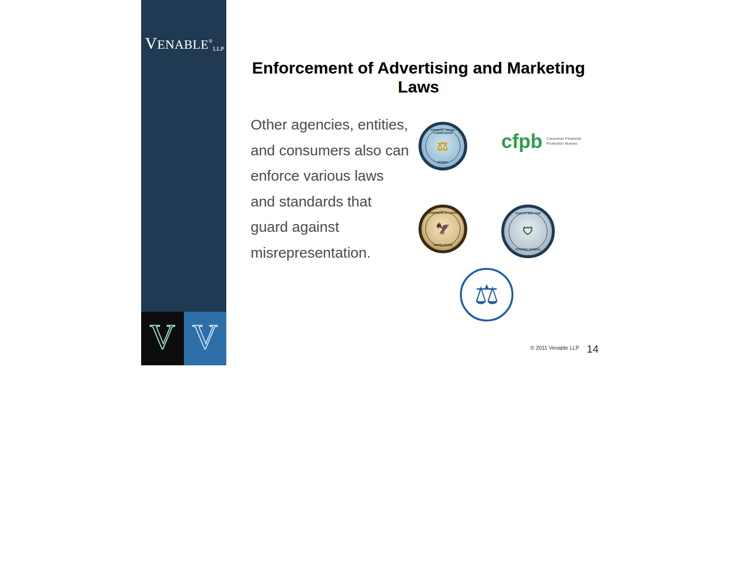VENABLE®LLP
V
V
Enforcement of Advertising and Marketing Laws
Other agencies, entities, and consumers also can enforce various laws and standards that guard against misrepresentation.
FEDERAL TRADE COMMISSION ⚖ MCMXV
cfpb Consumer Financial
Protection Bureau
DEPARTMENT OF JUSTICE 🦅 UNITED STATES
STATE OF NEW YORK 🛡 ATTORNEY GENERAL
⚖
© 2011 Venable LLP
14